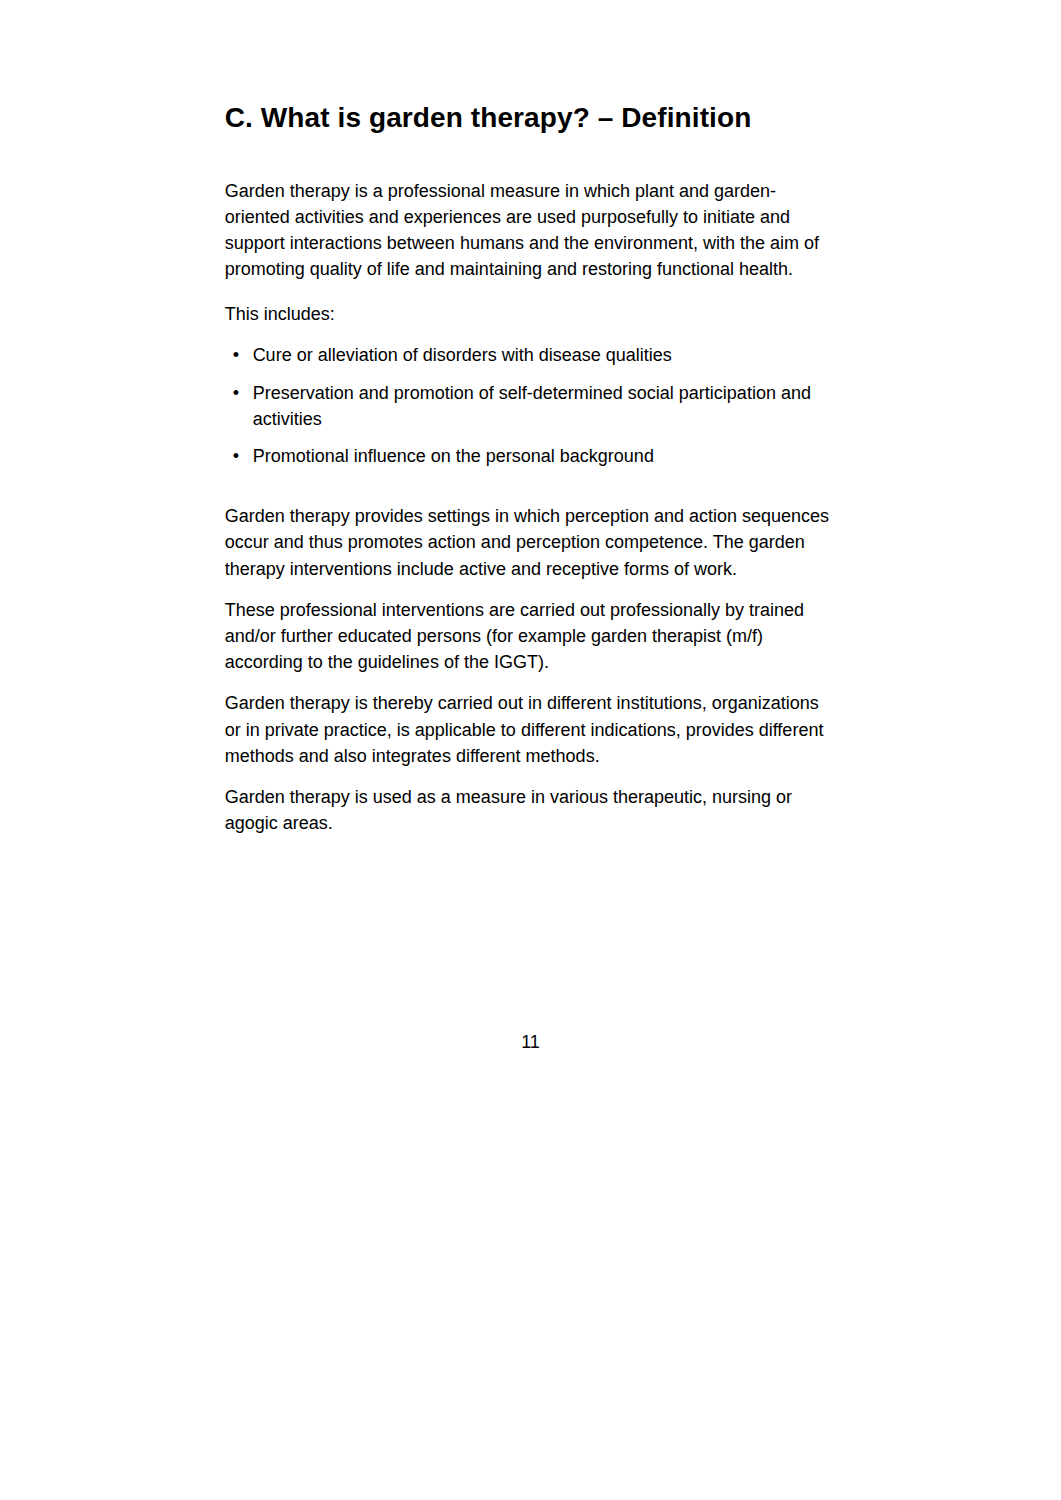C. What is garden therapy? – Definition
Garden therapy is a professional measure in which plant and garden-oriented activities and experiences are used purposefully to initiate and support interactions between humans and the environment, with the aim of promoting quality of life and maintaining and restoring functional health.
This includes:
Cure or alleviation of disorders with disease qualities
Preservation and promotion of self-determined social participation and activities
Promotional influence on the personal background
Garden therapy provides settings in which perception and action sequences occur and thus promotes action and perception competence. The garden therapy interventions include active and receptive forms of work.
These professional interventions are carried out professionally by trained and/or further educated persons (for example garden therapist (m/f) according to the guidelines of the IGGT).
Garden therapy is thereby carried out in different institutions, organizations or in private practice, is applicable to different indications, provides different methods and also integrates different methods.
Garden therapy is used as a measure in various therapeutic, nursing or agogic areas.
11